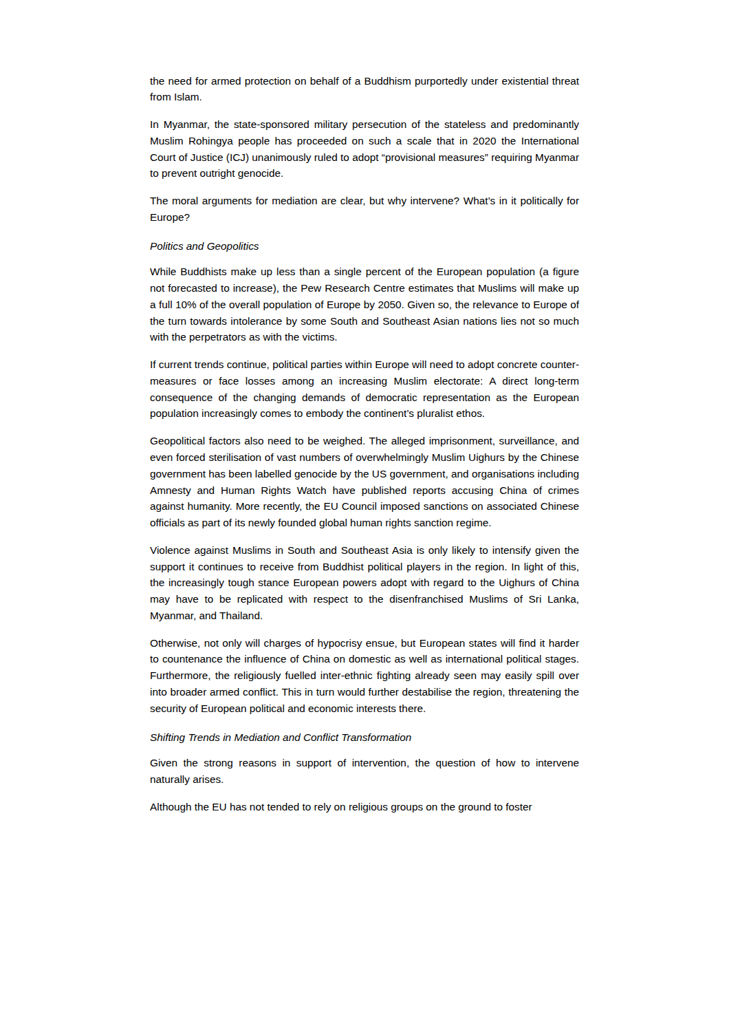the need for armed protection on behalf of a Buddhism purportedly under existential threat from Islam.
In Myanmar, the state-sponsored military persecution of the stateless and predominantly Muslim Rohingya people has proceeded on such a scale that in 2020 the International Court of Justice (ICJ) unanimously ruled to adopt “provisional measures” requiring Myanmar to prevent outright genocide.
The moral arguments for mediation are clear, but why intervene? What’s in it politically for Europe?
Politics and Geopolitics
While Buddhists make up less than a single percent of the European population (a figure not forecasted to increase), the Pew Research Centre estimates that Muslims will make up a full 10% of the overall population of Europe by 2050. Given so, the relevance to Europe of the turn towards intolerance by some South and Southeast Asian nations lies not so much with the perpetrators as with the victims.
If current trends continue, political parties within Europe will need to adopt concrete counter-measures or face losses among an increasing Muslim electorate: A direct long-term consequence of the changing demands of democratic representation as the European population increasingly comes to embody the continent’s pluralist ethos.
Geopolitical factors also need to be weighed. The alleged imprisonment, surveillance, and even forced sterilisation of vast numbers of overwhelmingly Muslim Uighurs by the Chinese government has been labelled genocide by the US government, and organisations including Amnesty and Human Rights Watch have published reports accusing China of crimes against humanity. More recently, the EU Council imposed sanctions on associated Chinese officials as part of its newly founded global human rights sanction regime.
Violence against Muslims in South and Southeast Asia is only likely to intensify given the support it continues to receive from Buddhist political players in the region. In light of this, the increasingly tough stance European powers adopt with regard to the Uighurs of China may have to be replicated with respect to the disenfranchised Muslims of Sri Lanka, Myanmar, and Thailand.
Otherwise, not only will charges of hypocrisy ensue, but European states will find it harder to countenance the influence of China on domestic as well as international political stages. Furthermore, the religiously fuelled inter-ethnic fighting already seen may easily spill over into broader armed conflict. This in turn would further destabilise the region, threatening the security of European political and economic interests there.
Shifting Trends in Mediation and Conflict Transformation
Given the strong reasons in support of intervention, the question of how to intervene naturally arises.
Although the EU has not tended to rely on religious groups on the ground to foster